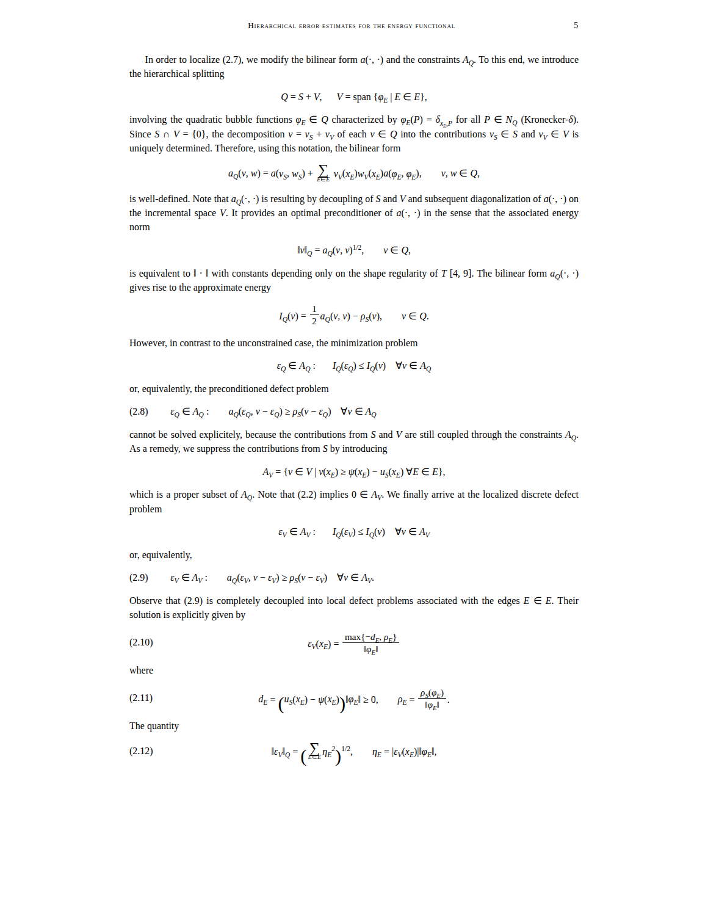Hierarchical error estimates for the energy functional 5
In order to localize (2.7), we modify the bilinear form a(·, ·) and the constraints AQ. To this end, we introduce the hierarchical splitting
Q = S + V, V = span {φE | E ∈ E},
involving the quadratic bubble functions φE ∈ Q characterized by φE(P) = δxE,P for all P ∈ NQ (Kronecker-δ). Since S ∩ V = {0}, the decomposition v = vS + vV of each v ∈ Q into the contributions vS ∈ S and vV ∈ V is uniquely determined. Therefore, using this notation, the bilinear form
aQ(v, w) = a(vS, wS) + ∑E∈E vV(xE)wV(xE)a(φE, φE), v, w ∈ Q,
is well-defined. Note that aQ(·, ·) is resulting by decoupling of S and V and subsequent diagonalization of a(·, ·) on the incremental space V. It provides an optimal preconditioner of a(·, ·) in the sense that the associated energy norm
‖v‖Q = aQ(v, v)1/2, v ∈ Q,
is equivalent to ‖ · ‖ with constants depending only on the shape regularity of T [4, 9]. The bilinear form aQ(·, ·) gives rise to the approximate energy
IQ(v) = 12 aQ(v, v) − ρS(v), v ∈ Q.
However, in contrast to the unconstrained case, the minimization problem
εQ ∈ AQ : IQ(εQ) ≤ IQ(v) ∀v ∈ AQ
or, equivalently, the preconditioned defect problem
(2.8)
εQ ∈ AQ : aQ(εQ, v − εQ) ≥ ρS(v − εQ) ∀v ∈ AQ
cannot be solved explicitely, because the contributions from S and V are still coupled through the constraints AQ. As a remedy, we suppress the contributions from S by introducing
AV = {v ∈ V | v(xE) ≥ ψ(xE) − uS(xE) ∀E ∈ E},
which is a proper subset of AQ. Note that (2.2) implies 0 ∈ AV. We finally arrive at the localized discrete defect problem
εV ∈ AV : IQ(εV) ≤ IQ(v) ∀v ∈ AV
or, equivalently,
(2.9)
εV ∈ AV : aQ(εV, v − εV) ≥ ρS(v − εV) ∀v ∈ AV.
Observe that (2.9) is completely decoupled into local defect problems associated with the edges E ∈ E. Their solution is explicitly given by
(2.10)
εV(xE) = max{−dE, ρE}‖φE‖
where
(2.11)
dE = (uS(xE) − ψ(xE))‖φE‖ ≥ 0, ρE = ρS(φE)‖φE‖.
The quantity
(2.12)
‖εV‖Q = (∑E∈E ηE2)1/2, ηE = |εV(xE)|‖φE‖,